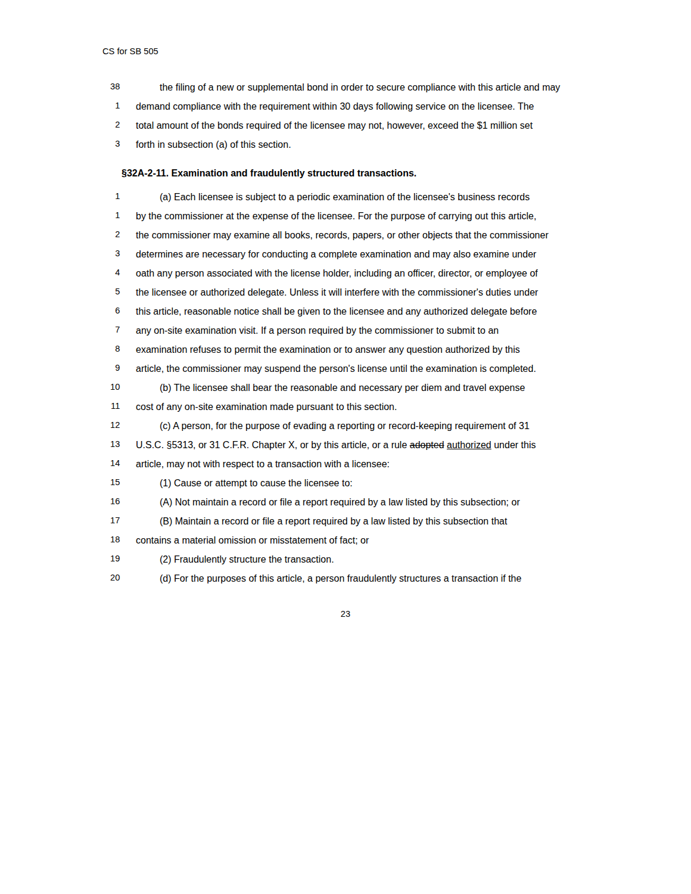CS for SB 505
the filing of a new or supplemental bond in order to secure compliance with this article and may
demand compliance with the requirement within 30 days following service on the licensee. The
total amount of the bonds required of the licensee may not, however, exceed the $1 million set
forth in subsection (a) of this section.
§32A-2-11. Examination and fraudulently structured transactions.
(a) Each licensee is subject to a periodic examination of the licensee's business records
by the commissioner at the expense of the licensee. For the purpose of carrying out this article,
the commissioner may examine all books, records, papers, or other objects that the commissioner
determines are necessary for conducting a complete examination and may also examine under
oath any person associated with the license holder, including an officer, director, or employee of
the licensee or authorized delegate. Unless it will interfere with the commissioner's duties under
this article, reasonable notice shall be given to the licensee and any authorized delegate before
any on-site examination visit. If a person required by the commissioner to submit to an
examination refuses to permit the examination or to answer any question authorized by this
article, the commissioner may suspend the person's license until the examination is completed.
(b) The licensee shall bear the reasonable and necessary per diem and travel expense
cost of any on-site examination made pursuant to this section.
(c) A person, for the purpose of evading a reporting or record-keeping requirement of 31
U.S.C. §5313, or 31 C.F.R. Chapter X, or by this article, or a rule adopted authorized under this
article, may not with respect to a transaction with a licensee:
(1) Cause or attempt to cause the licensee to:
(A) Not maintain a record or file a report required by a law listed by this subsection; or
(B) Maintain a record or file a report required by a law listed by this subsection that
contains a material omission or misstatement of fact; or
(2) Fraudulently structure the transaction.
(d) For the purposes of this article, a person fraudulently structures a transaction if the
23